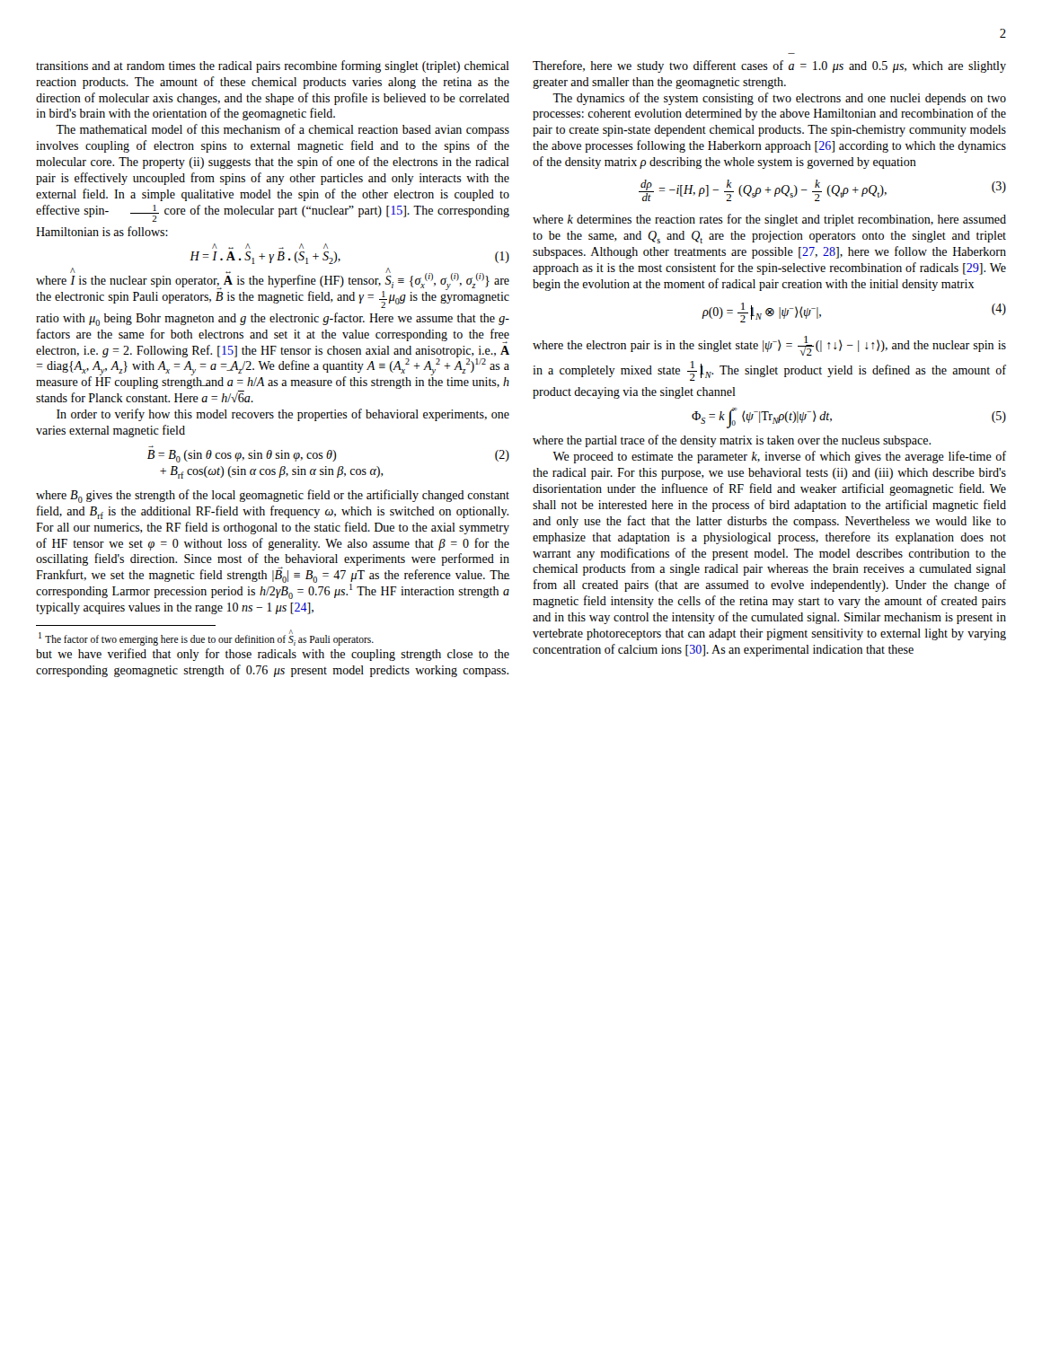2
transitions and at random times the radical pairs recombine forming singlet (triplet) chemical reaction products. The amount of these chemical products varies along the retina as the direction of molecular axis changes, and the shape of this profile is believed to be correlated in bird's brain with the orientation of the geomagnetic field.
The mathematical model of this mechanism of a chemical reaction based avian compass involves coupling of electron spins to external magnetic field and to the spins of the molecular core. The property (ii) suggests that the spin of one of the electrons in the radical pair is effectively uncoupled from spins of any other particles and only interacts with the external field. In a simple qualitative model the spin of the other electron is coupled to effective spin-12 core of the molecular part (“nuclear” part) [15]. The corresponding Hamiltonian is as follows:
(1) H = I . A . S1 + γ B . (S1 + S2),
where I is the nuclear spin operator, A is the hyperfine (HF) tensor, Si ≡ {σx(i), σy(i), σz(i)} are the electronic spin Pauli operators, B is the magnetic field, and γ = 12 μ0g is the gyromagnetic ratio with μ0 being Bohr magneton and g the electronic g-factor. Here we assume that the g-factors are the same for both electrons and set it at the value corresponding to the free electron, i.e. g = 2. Following Ref. [15] the HF tensor is chosen axial and anisotropic, i.e., A = diag{Ax, Ay, Az} with Ax = Ay = a = Az/2. We define a quantity A ≡ (Ax2 + Ay2 + Az2)1/2 as a measure of HF coupling strength and a = h/A as a measure of this strength in the time units, h stands for Planck constant. Here a = h/√6 a.
In order to verify how this model recovers the properties of behavioral experiments, one varies external magnetic field
(2) B = B0 (sin θ cos φ, sin θ sin φ, cos θ)
+ Brf cos(ωt) (sin α cos β, sin α sin β, cos α),
where B0 gives the strength of the local geomagnetic field or the artificially changed constant field, and Brf is the additional RF-field with frequency ω, which is switched on optionally. For all our numerics, the RF field is orthogonal to the static field. Due to the axial symmetry of HF tensor we set φ = 0 without loss of generality. We also assume that β = 0 for the oscillating field's direction. Since most of the behavioral experiments were performed in Frankfurt, we set the magnetic field strength |B0| ≡ B0 = 47 μ T as the reference value. The corresponding Larmor precession period is h/2γB0 = 0.76 μs.1 The HF interaction strength a typically acquires values in the range 10 ns − 1 μs [24],
1 The factor of two emerging here is due to our definition of Si as Pauli operators.
but we have verified that only for those radicals with the coupling strength close to the corresponding geomagnetic strength of 0.76 μs present model predicts working compass. Therefore, here we study two different cases of a = 1.0 μs and 0.5 μs, which are slightly greater and smaller than the geomagnetic strength.
The dynamics of the system consisting of two electrons and one nuclei depends on two processes: coherent evolution determined by the above Hamiltonian and recombination of the pair to create spin-state dependent chemical products. The spin-chemistry community models the above processes following the Haberkorn approach [26] according to which the dynamics of the density matrix ρ describing the whole system is governed by equation
(3) dρ dt = −i[H, ρ] − k 2 (Qsρ + ρQs) − k 2 (Qtρ + ρQt),
where k determines the reaction rates for the singlet and triplet recombination, here assumed to be the same, and Qs and Qt are the projection operators onto the singlet and triplet subspaces. Although other treatments are possible [27, 28], here we follow the Haberkorn approach as it is the most consistent for the spin-selective recombination of radicals [29]. We begin the evolution at the moment of radical pair creation with the initial density matrix
(4) ρ(0) = 121N ⊗ |ψ−⟩⟨ψ−|,
where the electron pair is in the singlet state |ψ−⟩ = 1√2(| ↑↓⟩ − | ↓↑⟩), and the nuclear spin is in a completely mixed state 121N. The singlet product yield is defined as the amount of product decaying via the singlet channel
(5) ΦS = k ∫∞0 ⟨ψ−|TrNρ(t)|ψ−⟩ dt,
where the partial trace of the density matrix is taken over the nucleus subspace.
We proceed to estimate the parameter k, inverse of which gives the average life-time of the radical pair. For this purpose, we use behavioral tests (ii) and (iii) which describe bird's disorientation under the influence of RF field and weaker artificial geomagnetic field. We shall not be interested here in the process of bird adaptation to the artificial magnetic field and only use the fact that the latter disturbs the compass. Nevertheless we would like to emphasize that adaptation is a physiological process, therefore its explanation does not warrant any modifications of the present model. The model describes contribution to the chemical products from a single radical pair whereas the brain receives a cumulated signal from all created pairs (that are assumed to evolve independently). Under the change of magnetic field intensity the cells of the retina may start to vary the amount of created pairs and in this way control the intensity of the cumulated signal. Similar mechanism is present in vertebrate photoreceptors that can adapt their pigment sensitivity to external light by varying concentration of calcium ions [30]. As an experimental indication that these